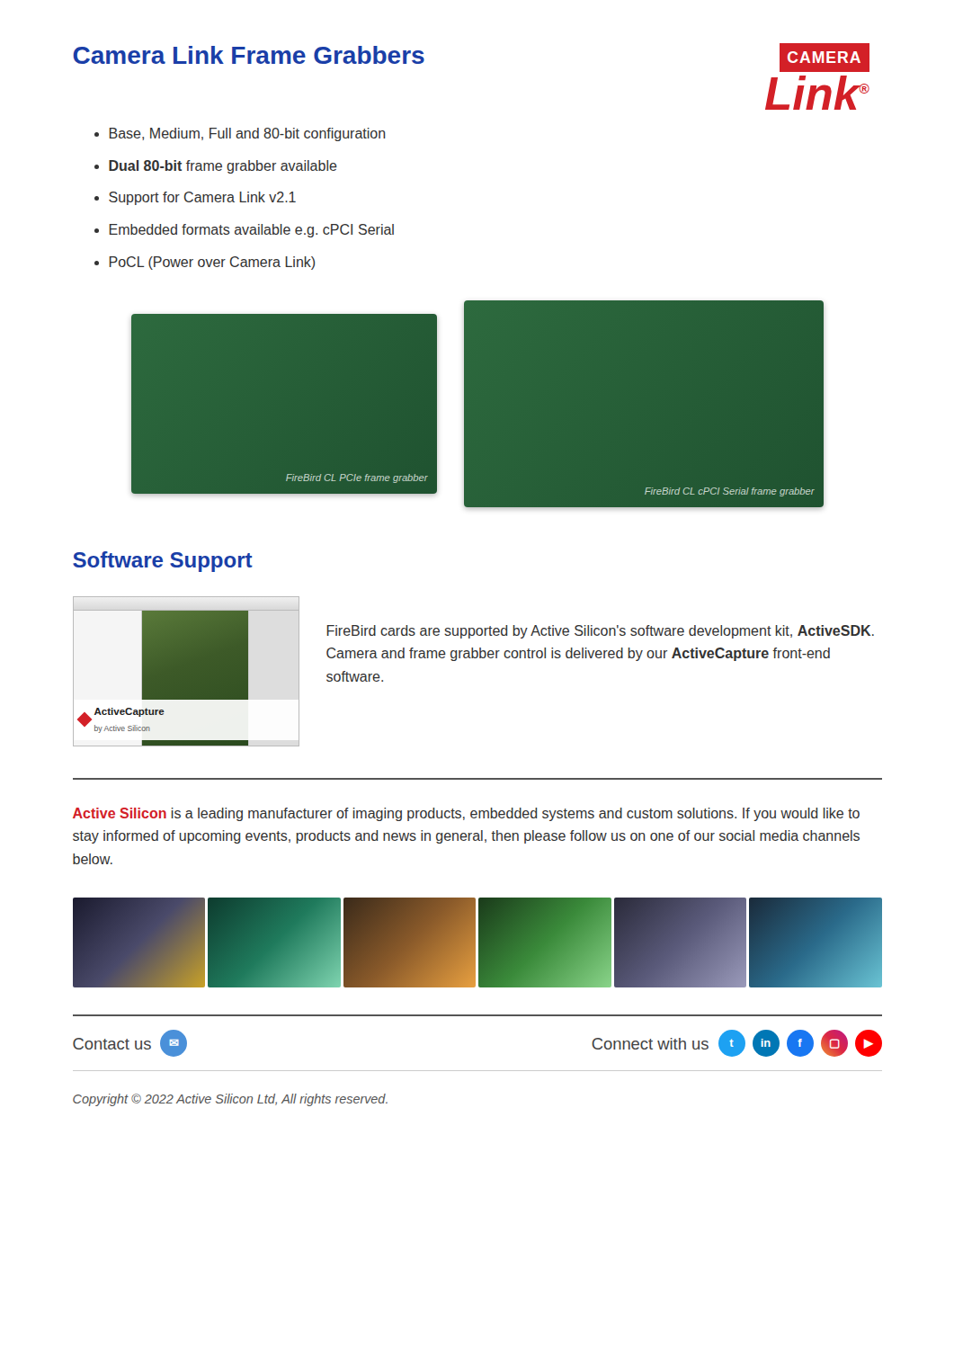Camera Link Frame Grabbers
CAMERA Link®
Base, Medium, Full and 80-bit configuration
Dual 80-bit frame grabber available
Support for Camera Link v2.1
Embedded formats available e.g. cPCI Serial
PoCL (Power over Camera Link)
FireBird CL PCIe frame grabber
FireBird CL cPCI Serial frame grabber
Software Support
ActiveCapture
by Active Silicon
FireBird cards are supported by Active Silicon's software development kit, ActiveSDK. Camera and frame grabber control is delivered by our ActiveCapture front-end software.
Active Silicon is a leading manufacturer of imaging products, embedded systems and custom solutions. If you would like to stay informed of upcoming events, products and news in general, then please follow us on one of our social media channels below.
Contact us ✉
Connect with us
t in f ▢ ▶
Copyright © 2022 Active Silicon Ltd, All rights reserved.